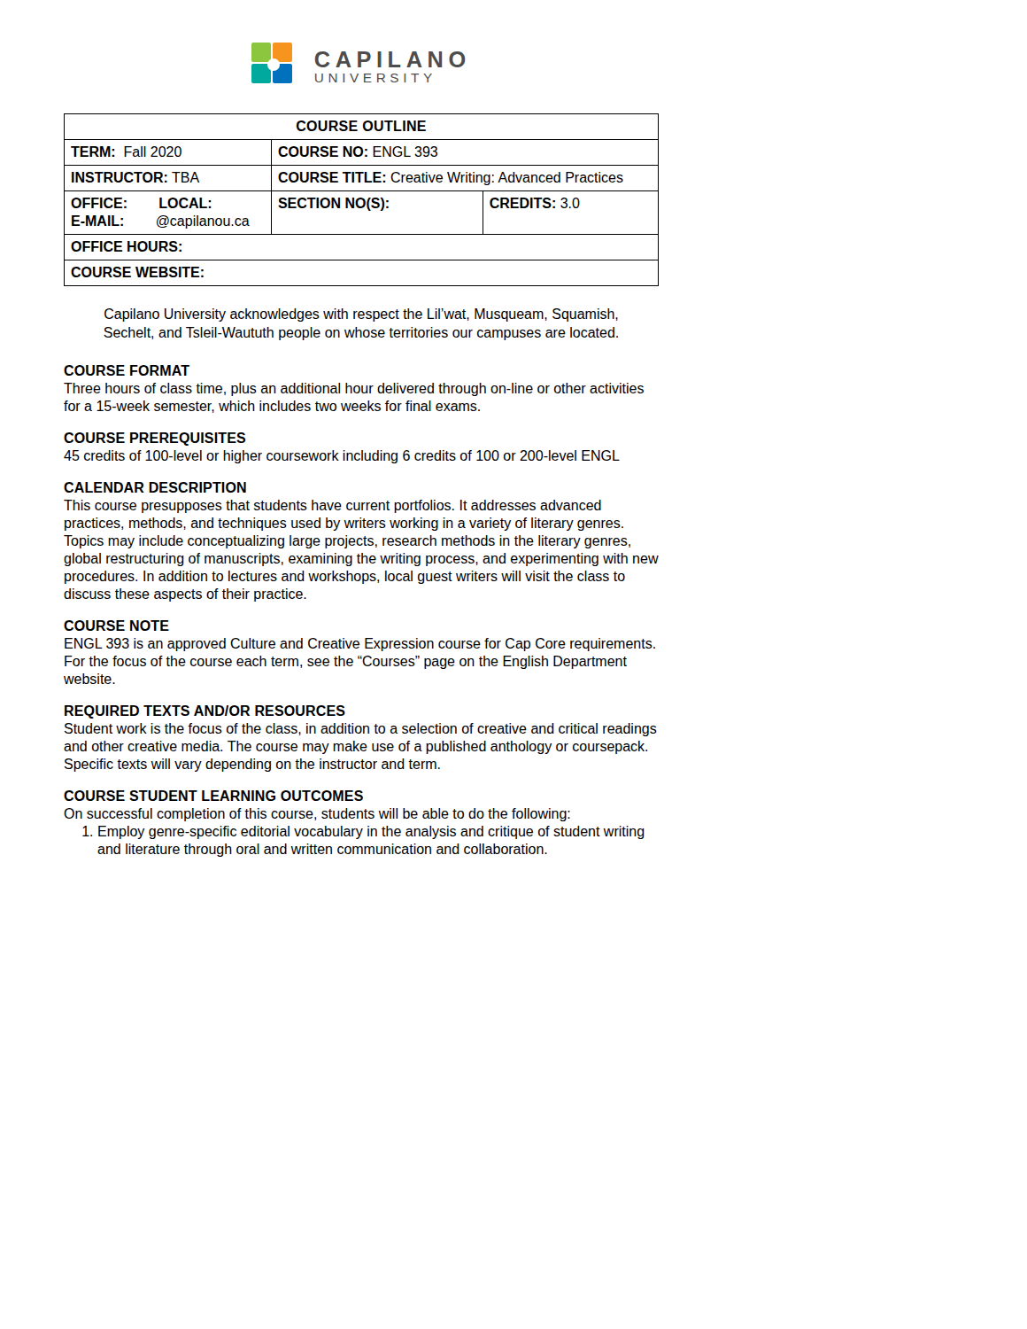CAPILANO
UNIVERSITY
| COURSE OUTLINE |
| TERM: Fall 2020 | COURSE NO: ENGL 393 |
| INSTRUCTOR: TBA | COURSE TITLE: Creative Writing: Advanced Practices |
| OFFICE: LOCAL: E-MAIL: @capilanou.ca | SECTION NO(S): | CREDITS: 3.0 |
| OFFICE HOURS: |
| COURSE WEBSITE: |
Capilano University acknowledges with respect the Lil’wat, Musqueam, Squamish, Sechelt, and Tsleil-Waututh people on whose territories our campuses are located.
COURSE FORMAT
Three hours of class time, plus an additional hour delivered through on-line or other activities for a 15-week semester, which includes two weeks for final exams.
COURSE PREREQUISITES
45 credits of 100-level or higher coursework including 6 credits of 100 or 200-level ENGL
CALENDAR DESCRIPTION
This course presupposes that students have current portfolios. It addresses advanced practices, methods, and techniques used by writers working in a variety of literary genres. Topics may include conceptualizing large projects, research methods in the literary genres, global restructuring of manuscripts, examining the writing process, and experimenting with new procedures. In addition to lectures and workshops, local guest writers will visit the class to discuss these aspects of their practice.
COURSE NOTE
ENGL 393 is an approved Culture and Creative Expression course for Cap Core requirements.
For the focus of the course each term, see the “Courses” page on the English Department website.
REQUIRED TEXTS AND/OR RESOURCES
Student work is the focus of the class, in addition to a selection of creative and critical readings and other creative media. The course may make use of a published anthology or coursepack. Specific texts will vary depending on the instructor and term.
COURSE STUDENT LEARNING OUTCOMES
On successful completion of this course, students will be able to do the following:
Employ genre-specific editorial vocabulary in the analysis and critique of student writing and literature through oral and written communication and collaboration.